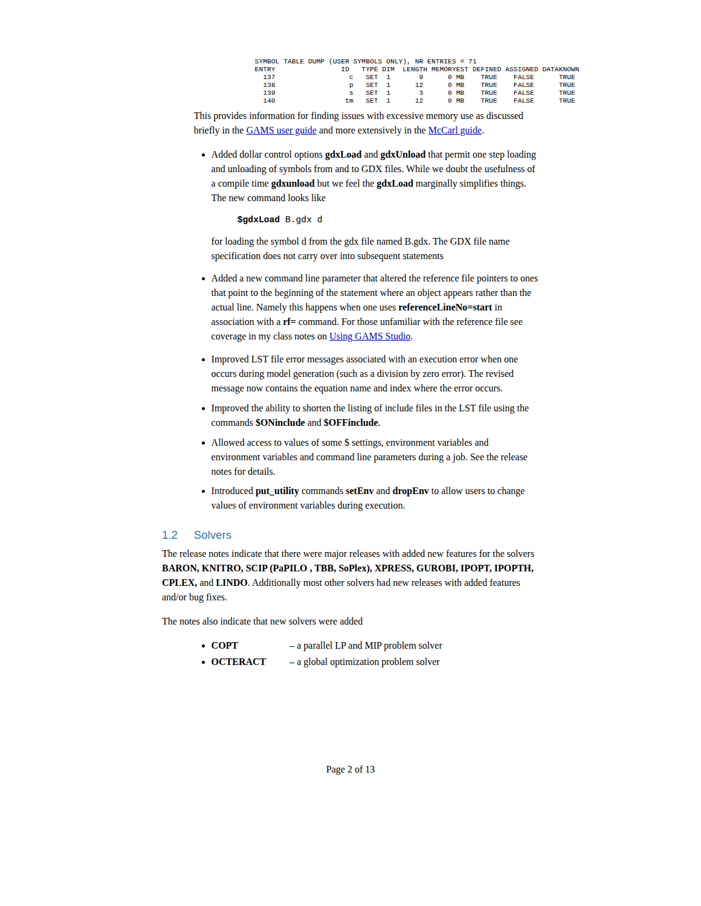SYMBOL TABLE DUMP (USER SYMBOLS ONLY), NR ENTRIES = 71
ENTRY                ID   TYPE DIM  LENGTH MEMORYEST DEFINED ASSIGNED DATAKNOWN
  137                  c   SET  1       9      0 MB    TRUE    FALSE      TRUE
  138                  p   SET  1      12      0 MB    TRUE    FALSE      TRUE
  139                  s   SET  1       3      0 MB    TRUE    FALSE      TRUE
  140                 tm   SET  1      12      0 MB    TRUE    FALSE      TRUE
This provides information for finding issues with excessive memory use as discussed briefly in the GAMS user guide and more extensively in the McCarl guide.
Added dollar control options gdxLoad and gdxUnload that permit one step loading and unloading of symbols from and to GDX files. While we doubt the usefulness of a compile time gdxunload but we feel the gdxLoad marginally simplifies things. The new command looks like
$gdxLoad B.gdx d
for loading the symbol d from the gdx file named B.gdx. The GDX file name specification does not carry over into subsequent statements
Added a new command line parameter that altered the reference file pointers to ones that point to the beginning of the statement where an object appears rather than the actual line. Namely this happens when one uses referenceLineNo=start in association with a rf= command. For those unfamiliar with the reference file see coverage in my class notes on Using GAMS Studio.
Improved LST file error messages associated with an execution error when one occurs during model generation (such as a division by zero error). The revised message now contains the equation name and index where the error occurs.
Improved the ability to shorten the listing of include files in the LST file using the commands $ONinclude and $OFFinclude.
Allowed access to values of some $ settings, environment variables and environment variables and command line parameters during a job. See the release notes for details.
Introduced put_utility commands setEnv and dropEnv to allow users to change values of environment variables during execution.
1.2 Solvers
The release notes indicate that there were major releases with added new features for the solvers BARON, KNITRO, SCIP (PaPILO , TBB, SoPlex), XPRESS, GUROBI, IPOPT, IPOPTH, CPLEX, and LINDO. Additionally most other solvers had new releases with added features and/or bug fixes.
The notes also indicate that new solvers were added
COPT– a parallel LP and MIP problem solver
OCTERACT– a global optimization problem solver
Page 2 of 13